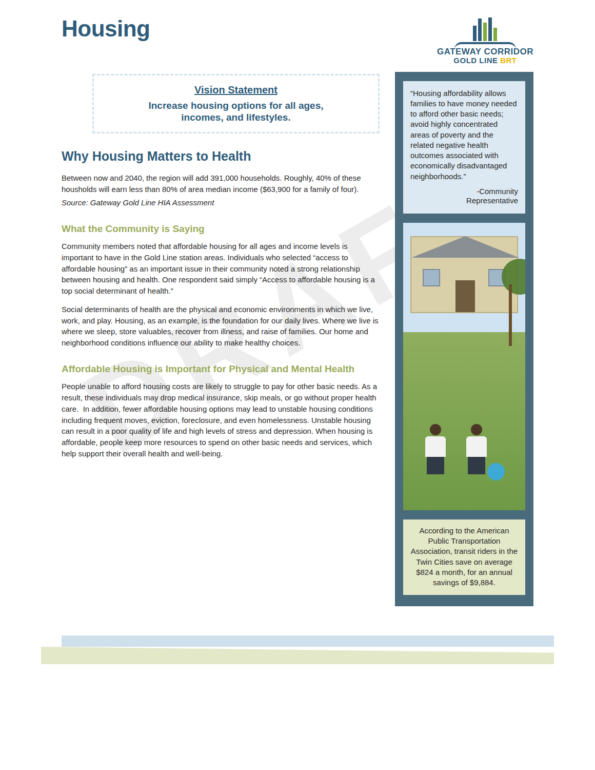DRAFT
Housing
GATEWAY CORRIDOR
GOLD LINE BRT
Vision Statement
Increase housing options for all ages,
incomes, and lifestyles.
Why Housing Matters to Health
Between now and 2040, the region will add 391,000 households. Roughly, 40% of these housholds will earn less than 80% of area median income ($63,900 for a family of four).
Source: Gateway Gold Line HIA Assessment
What the Community is Saying
Community members noted that affordable housing for all ages and income levels is important to have in the Gold Line station areas. Individuals who selected “access to affordable housing” as an important issue in their community noted a strong relationship between housing and health. One respondent said simply “Access to affordable housing is a top social determinant of health.”
Social determinants of health are the physical and economic environments in which we live, work, and play. Housing, as an example, is the foundation for our daily lives. Where we live is where we sleep, store valuables, recover from illness, and raise of families. Our home and neighborhood conditions influence our ability to make healthy choices.
Affordable Housing is Important for Physical and Mental Health
People unable to afford housing costs are likely to struggle to pay for other basic needs. As a result, these individuals may drop medical insurance, skip meals, or go without proper health care. In addition, fewer affordable housing options may lead to unstable housing conditions including frequent moves, eviction, foreclosure, and even homelessness. Unstable housing can result in a poor quality of life and high levels of stress and depression. When housing is affordable, people keep more resources to spend on other basic needs and services, which help support their overall health and well-being.
“Housing affordability allows families to have money needed to afford other basic needs; avoid highly concentrated areas of poverty and the related negative health outcomes associated with economically disadvantaged neighborhoods.” -Community
Representative
According to the American Public Transportation Association, transit riders in the Twin Cities save on average $824 a month, for an annual savings of $9,884.